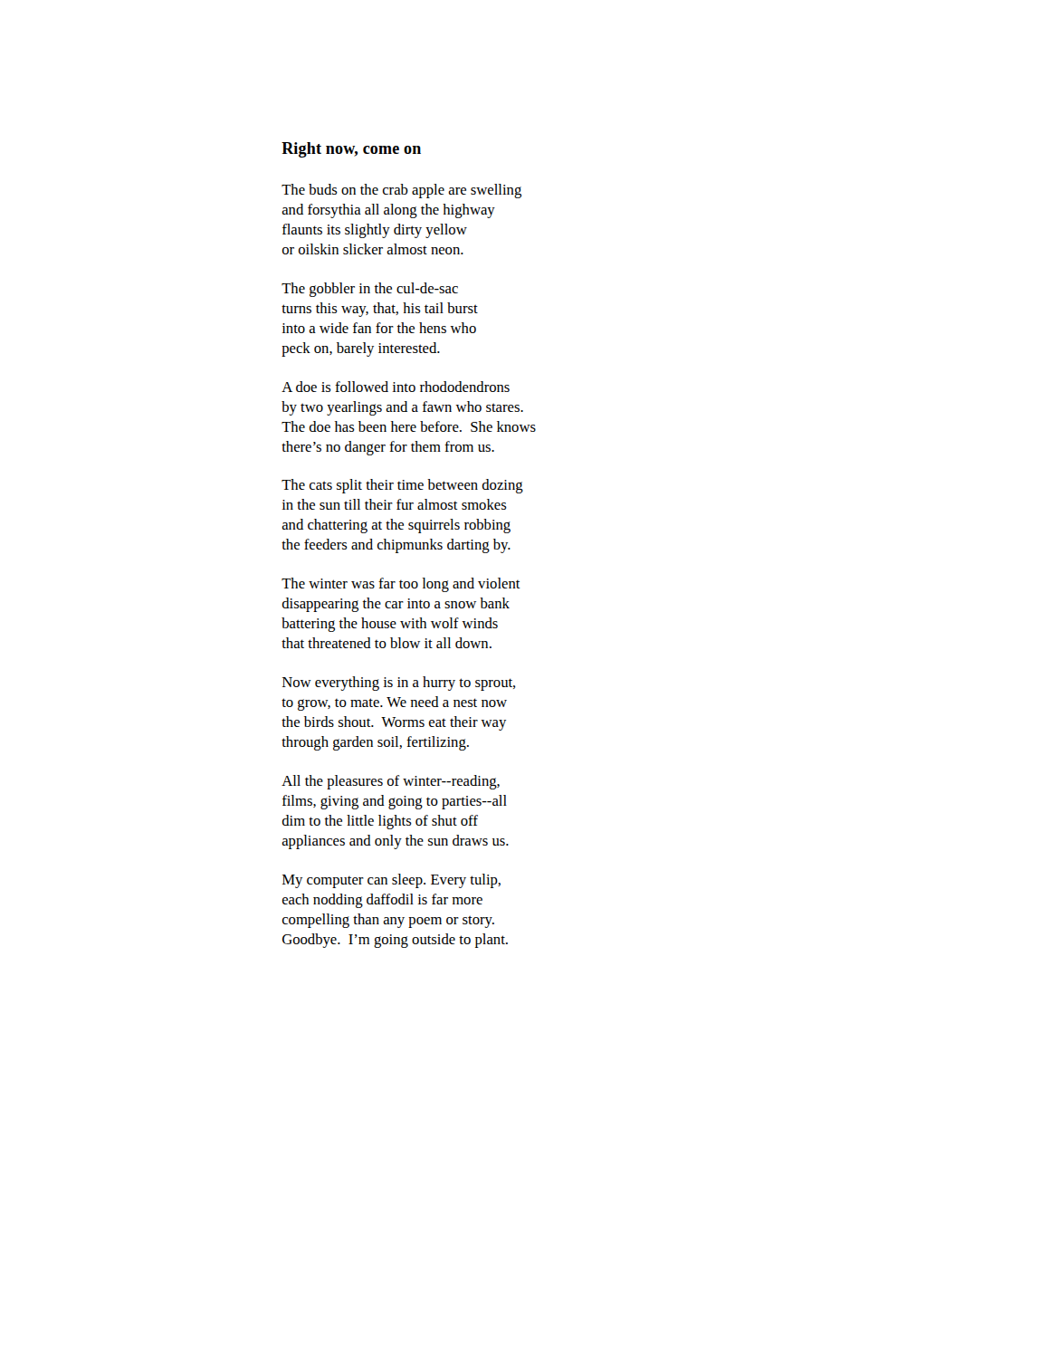Right now, come on
The buds on the crab apple are swelling
and forsythia all along the highway
flaunts its slightly dirty yellow
or oilskin slicker almost neon.
The gobbler in the cul-de-sac
turns this way, that, his tail burst
into a wide fan for the hens who
peck on, barely interested.
A doe is followed into rhododendrons
by two yearlings and a fawn who stares.
The doe has been here before. She knows
there’s no danger for them from us.
The cats split their time between dozing
in the sun till their fur almost smokes
and chattering at the squirrels robbing
the feeders and chipmunks darting by.
The winter was far too long and violent
disappearing the car into a snow bank
battering the house with wolf winds
that threatened to blow it all down.
Now everything is in a hurry to sprout,
to grow, to mate. We need a nest now
the birds shout. Worms eat their way
through garden soil, fertilizing.
All the pleasures of winter--reading,
films, giving and going to parties--all
dim to the little lights of shut off
appliances and only the sun draws us.
My computer can sleep. Every tulip,
each nodding daffodil is far more
compelling than any poem or story.
Goodbye. I’m going outside to plant.